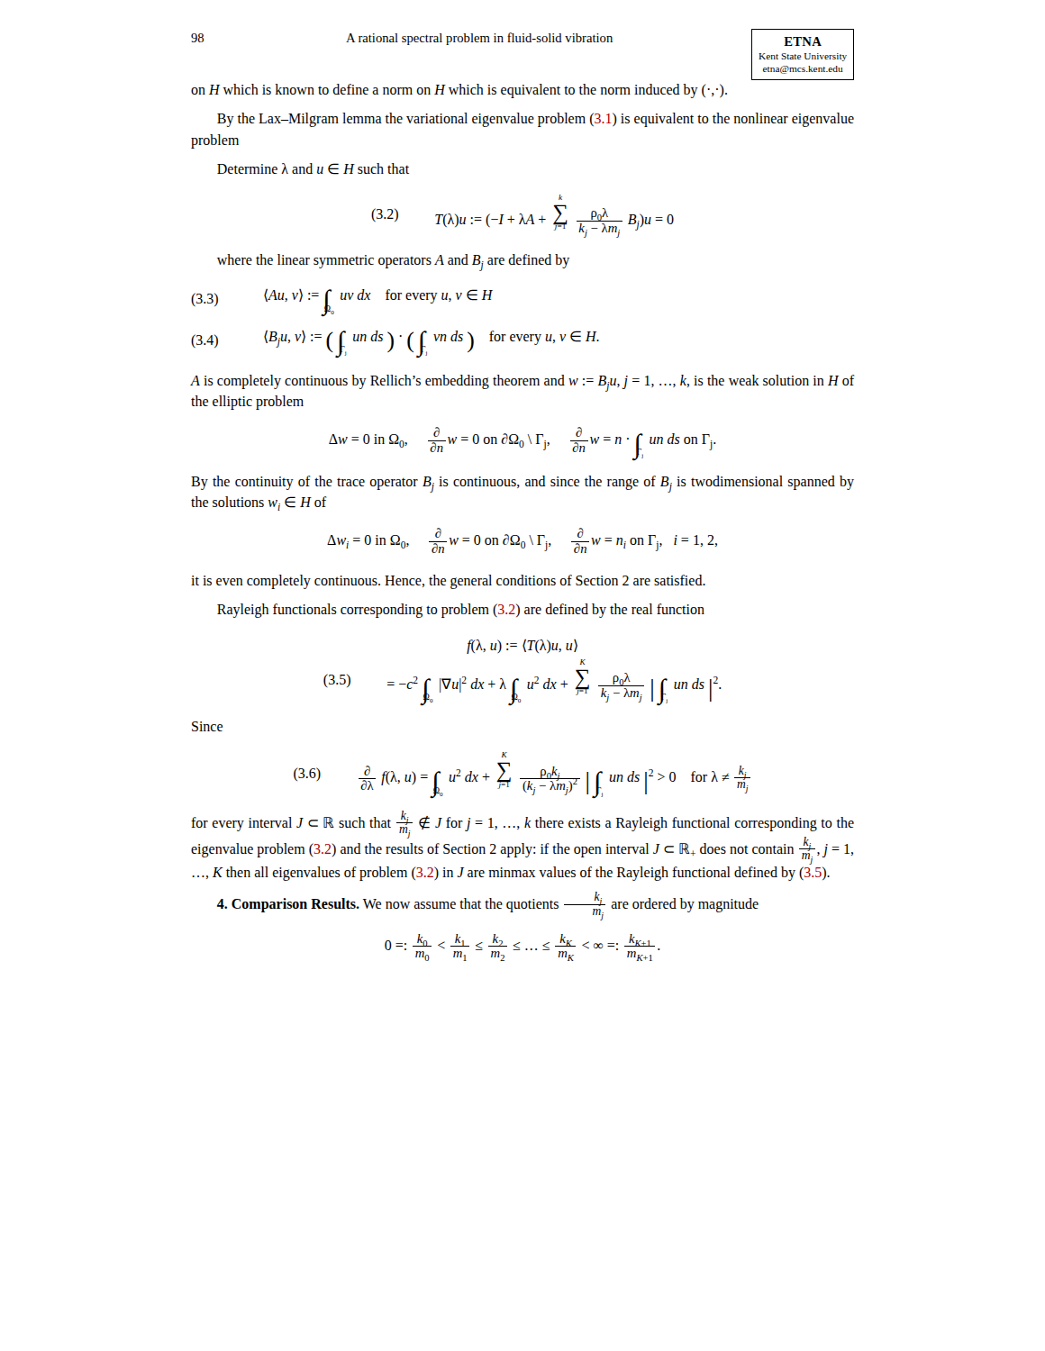ETNA
Kent State University
etna@mcs.kent.edu
98
A rational spectral problem in fluid-solid vibration
on H which is known to define a norm on H which is equivalent to the norm induced by (·,·).
By the Lax–Milgram lemma the variational eigenvalue problem (3.1) is equivalent to the nonlinear eigenvalue problem
Determine λ and u ∈ H such that
(3.2)
T(λ)u := (−I + λA + k∑j=1 ρ0λ kj − λmj Bj)u = 0
where the linear symmetric operators A and Bj are defined by
(3.3)
⟨Au, v⟩ := ∫Ω0 uv dx for every u, v ∈ H
(3.4)
⟨Bju, v⟩ := ( ∫Γj un ds ) · ( ∫Γj vn ds ) for every u, v ∈ H.
A is completely continuous by Rellich’s embedding theorem and w := Bju, j = 1, …, k, is the weak solution in H of the elliptic problem
Δw = 0 in Ω0, ∂∂n w = 0 on ∂Ω0 \ Γj, ∂∂n w = n · ∫Γj un ds on Γj.
By the continuity of the trace operator Bj is continuous, and since the range of Bj is twodimensional spanned by the solutions wi ∈ H of
Δwi = 0 in Ω0, ∂∂n w = 0 on ∂Ω0 \ Γj, ∂∂n w = ni on Γj, i = 1, 2,
it is even completely continuous. Hence, the general conditions of Section 2 are satisfied.
Rayleigh functionals corresponding to problem (3.2) are defined by the real function
f(λ, u) := ⟨T(λ)u, u⟩
(3.5)
= −c2 ∫Ω0 |∇u|2 dx + λ ∫Ω0 u2 dx + K∑j=1 ρ0λ kj − λmj | ∫Γj un ds |2.
Since
(3.6)
∂∂λ f(λ, u) = ∫Ω0 u2 dx + K∑j=1 ρ0kj(kj − λmj)2 | ∫Γj un ds |2 > 0 for λ ≠ kj mj
for every interval J ⊂ ℝ such that kj mj ∉ J for j = 1, …, k there exists a Rayleigh functional corresponding to the eigenvalue problem (3.2) and the results of Section 2 apply: if the open interval J ⊂ ℝ+ does not contain kj mj, j = 1, …, K then all eigenvalues of problem (3.2) in J are minmax values of the Rayleigh functional defined by (3.5).
4. Comparison Results. We now assume that the quotients kj mj are ordered by magnitude
0 =: k0 m0 < k1 m1 ≤ k2 m2 ≤ … ≤ kK mK < ∞ =: kK+1 mK+1.